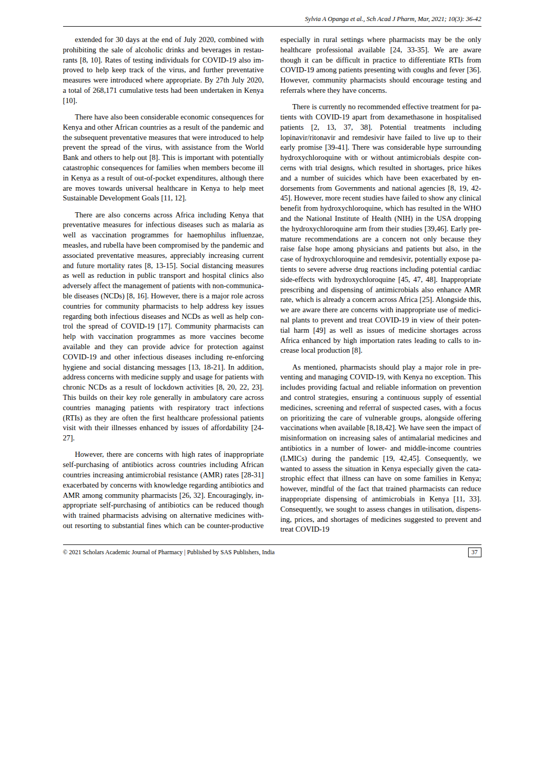Sylvia A Opanga et al., Sch Acad J Pharm, Mar, 2021; 10(3): 36-42
extended for 30 days at the end of July 2020, combined with prohibiting the sale of alcoholic drinks and beverages in restaurants [8, 10]. Rates of testing individuals for COVID-19 also improved to help keep track of the virus, and further preventative measures were introduced where appropriate. By 27th July 2020, a total of 268,171 cumulative tests had been undertaken in Kenya [10].
There have also been considerable economic consequences for Kenya and other African countries as a result of the pandemic and the subsequent preventative measures that were introduced to help prevent the spread of the virus, with assistance from the World Bank and others to help out [8]. This is important with potentially catastrophic consequences for families when members become ill in Kenya as a result of out-of-pocket expenditures, although there are moves towards universal healthcare in Kenya to help meet Sustainable Development Goals [11, 12].
There are also concerns across Africa including Kenya that preventative measures for infectious diseases such as malaria as well as vaccination programmes for haemophilus influenzae, measles, and rubella have been compromised by the pandemic and associated preventative measures, appreciably increasing current and future mortality rates [8, 13-15]. Social distancing measures as well as reduction in public transport and hospital clinics also adversely affect the management of patients with non-communicable diseases (NCDs) [8, 16]. However, there is a major role across countries for community pharmacists to help address key issues regarding both infectious diseases and NCDs as well as help control the spread of COVID-19 [17]. Community pharmacists can help with vaccination programmes as more vaccines become available and they can provide advice for protection against COVID-19 and other infectious diseases including re-enforcing hygiene and social distancing messages [13, 18-21]. In addition, address concerns with medicine supply and usage for patients with chronic NCDs as a result of lockdown activities [8, 20, 22, 23]. This builds on their key role generally in ambulatory care across countries managing patients with respiratory tract infections (RTIs) as they are often the first healthcare professional patients visit with their illnesses enhanced by issues of affordability [24-27].
However, there are concerns with high rates of inappropriate self-purchasing of antibiotics across countries including African countries increasing antimicrobial resistance (AMR) rates [28-31] exacerbated by concerns with knowledge regarding antibiotics and AMR among community pharmacists [26, 32]. Encouragingly, inappropriate self-purchasing of antibiotics can be reduced though with trained pharmacists advising on alternative medicines without resorting to substantial fines which can be counter-productive especially in rural settings where pharmacists may be the only healthcare professional available [24, 33-35]. We are aware though it can be difficult in practice to differentiate RTIs from COVID-19 among patients presenting with coughs and fever [36]. However, community pharmacists should encourage testing and referrals where they have concerns.
There is currently no recommended effective treatment for patients with COVID-19 apart from dexamethasone in hospitalised patients [2, 13, 37, 38]. Potential treatments including lopinavir/ritonavir and remdesivir have failed to live up to their early promise [39-41]. There was considerable hype surrounding hydroxychloroquine with or without antimicrobials despite concerns with trial designs, which resulted in shortages, price hikes and a number of suicides which have been exacerbated by endorsements from Governments and national agencies [8, 19, 42-45]. However, more recent studies have failed to show any clinical benefit from hydroxychloroquine, which has resulted in the WHO and the National Institute of Health (NIH) in the USA dropping the hydroxychloroquine arm from their studies [39,46]. Early premature recommendations are a concern not only because they raise false hope among physicians and patients but also, in the case of hydroxychloroquine and remdesivir, potentially expose patients to severe adverse drug reactions including potential cardiac side-effects with hydroxychloroquine [45, 47, 48]. Inappropriate prescribing and dispensing of antimicrobials also enhance AMR rate, which is already a concern across Africa [25]. Alongside this, we are aware there are concerns with inappropriate use of medicinal plants to prevent and treat COVID-19 in view of their potential harm [49] as well as issues of medicine shortages across Africa enhanced by high importation rates leading to calls to increase local production [8].
As mentioned, pharmacists should play a major role in preventing and managing COVID-19, with Kenya no exception. This includes providing factual and reliable information on prevention and control strategies, ensuring a continuous supply of essential medicines, screening and referral of suspected cases, with a focus on prioritizing the care of vulnerable groups, alongside offering vaccinations when available [8,18,42]. We have seen the impact of misinformation on increasing sales of antimalarial medicines and antibiotics in a number of lower- and middle-income countries (LMICs) during the pandemic [19, 42,45]. Consequently, we wanted to assess the situation in Kenya especially given the catastrophic effect that illness can have on some families in Kenya; however, mindful of the fact that trained pharmacists can reduce inappropriate dispensing of antimicrobials in Kenya [11, 33]. Consequently, we sought to assess changes in utilisation, dispensing, prices, and shortages of medicines suggested to prevent and treat COVID-19
© 2021 Scholars Academic Journal of Pharmacy | Published by SAS Publishers, India 37